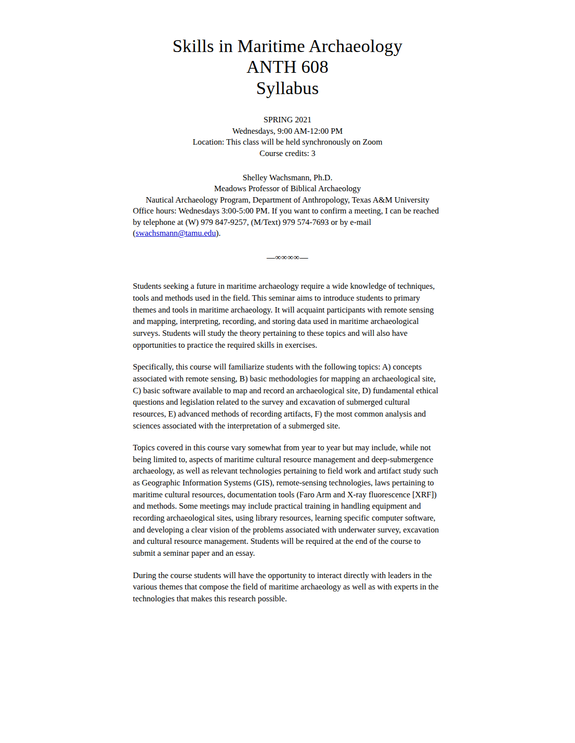Skills in Maritime Archaeology ANTH 608 Syllabus
SPRING 2021
Wednesdays, 9:00 AM-12:00 PM
Location: This class will be held synchronously on Zoom
Course credits: 3
Shelley Wachsmann, Ph.D.
Meadows Professor of Biblical Archaeology
Nautical Archaeology Program, Department of Anthropology, Texas A&M University
Office hours: Wednesdays 3:00-5:00 PM. If you want to confirm a meeting, I can be reached by telephone at (W) 979 847-9257, (M/Text) 979 574-7693 or by e-mail (swachsmann@tamu.edu).
—∞∞∞∞—
Students seeking a future in maritime archaeology require a wide knowledge of techniques, tools and methods used in the field. This seminar aims to introduce students to primary themes and tools in maritime archaeology. It will acquaint participants with remote sensing and mapping, interpreting, recording, and storing data used in maritime archaeological surveys. Students will study the theory pertaining to these topics and will also have opportunities to practice the required skills in exercises.
Specifically, this course will familiarize students with the following topics: A) concepts associated with remote sensing, B) basic methodologies for mapping an archaeological site, C) basic software available to map and record an archaeological site, D) fundamental ethical questions and legislation related to the survey and excavation of submerged cultural resources, E) advanced methods of recording artifacts, F) the most common analysis and sciences associated with the interpretation of a submerged site.
Topics covered in this course vary somewhat from year to year but may include, while not being limited to, aspects of maritime cultural resource management and deep-submergence archaeology, as well as relevant technologies pertaining to field work and artifact study such as Geographic Information Systems (GIS), remote-sensing technologies, laws pertaining to maritime cultural resources, documentation tools (Faro Arm and X-ray fluorescence [XRF]) and methods. Some meetings may include practical training in handling equipment and recording archaeological sites, using library resources, learning specific computer software, and developing a clear vision of the problems associated with underwater survey, excavation and cultural resource management. Students will be required at the end of the course to submit a seminar paper and an essay.
During the course students will have the opportunity to interact directly with leaders in the various themes that compose the field of maritime archaeology as well as with experts in the technologies that makes this research possible.